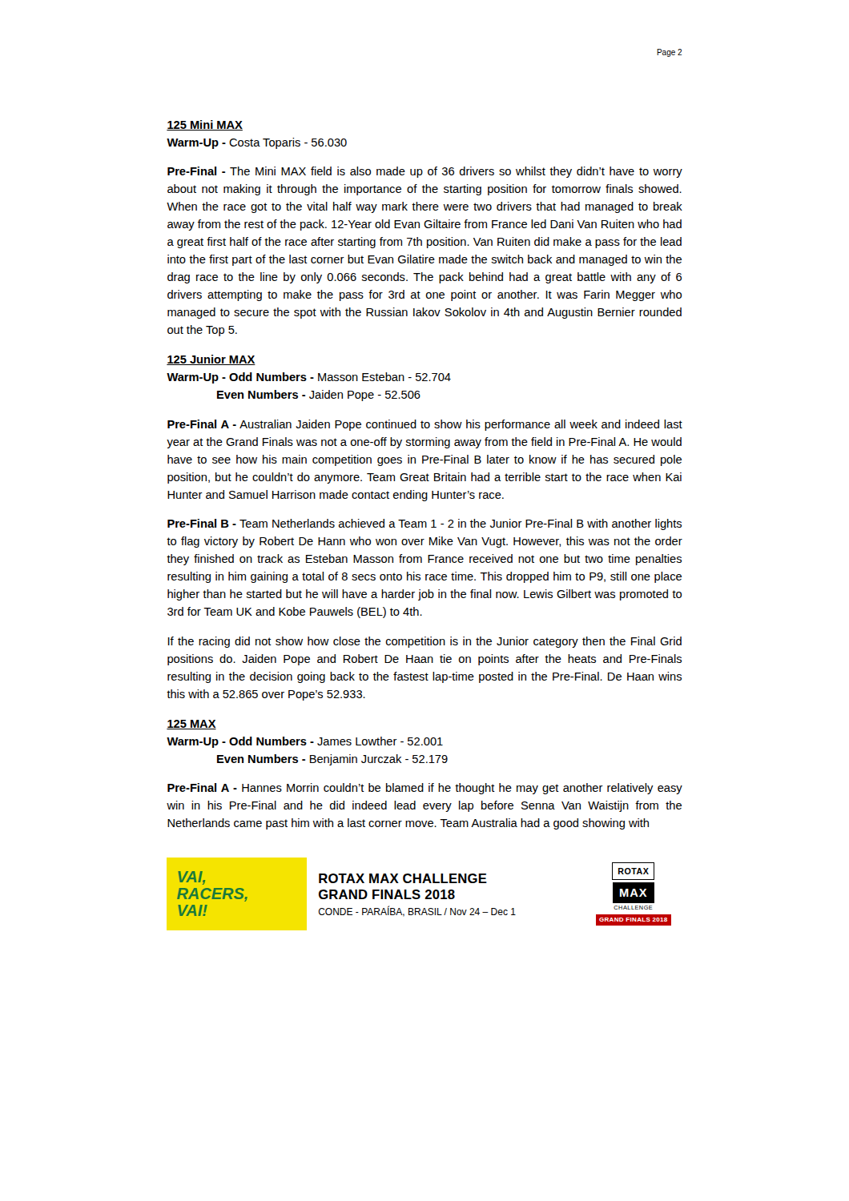Page 2
125 Mini MAX
Warm-Up - Costa Toparis - 56.030
Pre-Final - The Mini MAX field is also made up of 36 drivers so whilst they didn’t have to worry about not making it through the importance of the starting position for tomorrow finals showed. When the race got to the vital half way mark there were two drivers that had managed to break away from the rest of the pack. 12-Year old Evan Giltaire from France led Dani Van Ruiten who had a great first half of the race after starting from 7th position. Van Ruiten did make a pass for the lead into the first part of the last corner but Evan Gilatire made the switch back and managed to win the drag race to the line by only 0.066 seconds. The pack behind had a great battle with any of 6 drivers attempting to make the pass for 3rd at one point or another. It was Farin Megger who managed to secure the spot with the Russian Iakov Sokolov in 4th and Augustin Bernier rounded out the Top 5.
125 Junior MAX
Warm-Up - Odd Numbers - Masson Esteban - 52.704
Even Numbers - Jaiden Pope - 52.506
Pre-Final A - Australian Jaiden Pope continued to show his performance all week and indeed last year at the Grand Finals was not a one-off by storming away from the field in Pre-Final A. He would have to see how his main competition goes in Pre-Final B later to know if he has secured pole position, but he couldn’t do anymore. Team Great Britain had a terrible start to the race when Kai Hunter and Samuel Harrison made contact ending Hunter’s race.
Pre-Final B - Team Netherlands achieved a Team 1 - 2 in the Junior Pre-Final B with another lights to flag victory by Robert De Hann who won over Mike Van Vugt. However, this was not the order they finished on track as Esteban Masson from France received not one but two time penalties resulting in him gaining a total of 8 secs onto his race time. This dropped him to P9, still one place higher than he started but he will have a harder job in the final now. Lewis Gilbert was promoted to 3rd for Team UK and Kobe Pauwels (BEL) to 4th.
If the racing did not show how close the competition is in the Junior category then the Final Grid positions do. Jaiden Pope and Robert De Haan tie on points after the heats and Pre-Finals resulting in the decision going back to the fastest lap-time posted in the Pre-Final. De Haan wins this with a 52.865 over Pope’s 52.933.
125 MAX
Warm-Up - Odd Numbers - James Lowther - 52.001
Even Numbers - Benjamin Jurczak - 52.179
Pre-Final A - Hannes Morrin couldn’t be blamed if he thought he may get another relatively easy win in his Pre-Final and he did indeed lead every lap before Senna Van Waistijn from the Netherlands came past him with a last corner move. Team Australia had a good showing with
VAI, RACERS, VAI!
ROTAX MAX CHALLENGE
GRAND FINALS 2018
CONDE - PARAÍBA, BRASIL / Nov 24 – Dec 1
ROTAX
MAX
CHALLENGE
GRAND FINALS 2018